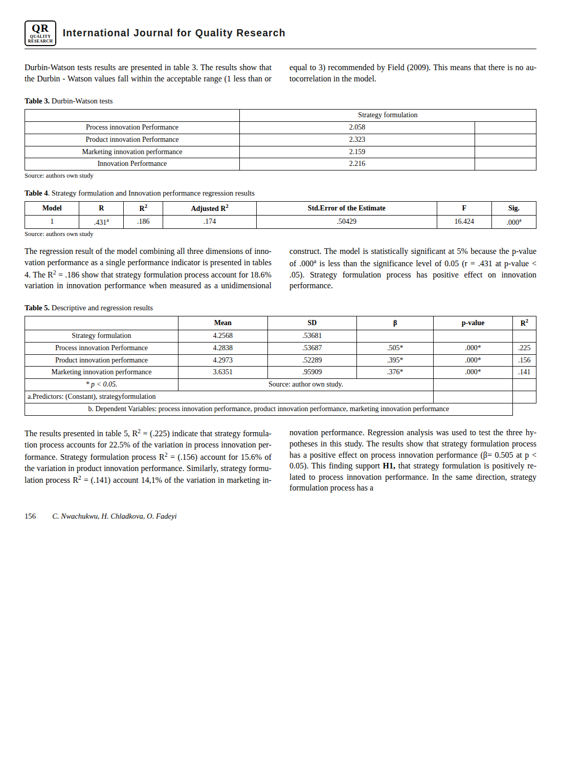QR QUALITY RESEARCH
International Journal for Quality Research
Durbin-Watson tests results are presented in table 3. The results show that the Durbin - Watson values fall within the acceptable range (1 less than or equal to 3) recommended by Field (2009). This means that there is no autocorrelation in the model.
Table 3. Durbin-Watson tests
| | Strategy formulation |
| Process innovation Performance | 2.058 | |
| Product innovation Performance | 2.323 | |
| Marketing innovation performance | 2.159 | |
| Innovation Performance | 2.216 | |
Source: authors own study
Table 4. Strategy formulation and Innovation performance regression results
| Model | R | R 2 | Adjusted R 2 | Std.Error of the Estimate | F | Sig. |
| --- | --- | --- | --- | --- | --- | --- |
| 1 | .431 a | .186 | .174 | .50429 | 16.424 | .000 a |
Source: authors own study
The regression result of the model combining all three dimensions of innovation performance as a single performance indicator is presented in tables 4. The R2 = .186 show that strategy formulation process account for 18.6% variation in innovation performance when measured as a unidimensional construct. The model is statistically significant at 5% because the p-value of .000a is less than the significance level of 0.05 (r = .431 at p-value < .05). Strategy formulation process has positive effect on innovation performance.
Table 5. Descriptive and regression results
| | Mean | SD | β | p-value | R 2 |
| Strategy formulation | 4.2568 | .53681 | | | |
| Process innovation Performance | 4.2838 | .53687 | .505* | .000* | .225 |
| Product innovation performance | 4.2973 | .52289 | .395* | .000* | .156 |
| Marketing innovation performance | 3.6351 | .95909 | .376* | .000* | .141 |
| * p < 0.05. | Source: author own study. | | |
| a.Predictors: (Constant), strategyformulation | | |
| b. Dependent Variables: process innovation performance, product innovation performance, marketing innovation performance | |
The results presented in table 5, R2 = (.225) indicate that strategy formulation process accounts for 22.5% of the variation in process innovation performance. Strategy formulation process R2 = (.156) account for 15.6% of the variation in product innovation performance. Similarly, strategy formulation process R2 = (.141) account 14,1% of the variation in marketing innovation performance. Regression analysis was used to test the three hypotheses in this study. The results show that strategy formulation process has a positive effect on process innovation performance (β= 0.505 at p < 0.05). This finding support H1, that strategy formulation is positively related to process innovation performance. In the same direction, strategy formulation process has a
156 C. Nwachukwu, H. Chladkova, O. Fadeyi